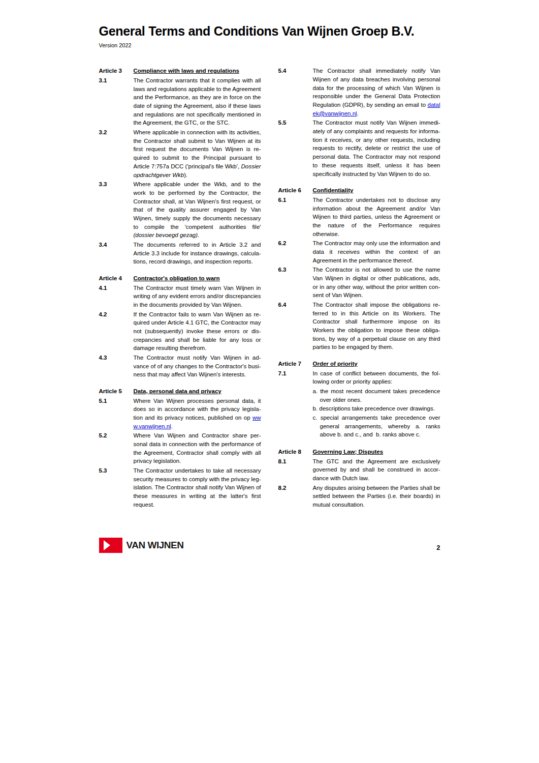General Terms and Conditions Van Wijnen Groep B.V.
Version 2022
Article 3
Compliance with laws and regulations
3.1
The Contractor warrants that it complies with all laws and regulations applicable to the Agreement and the Performance, as they are in force on the date of signing the Agreement, also if these laws and regulations are not specifically mentioned in the Agreement, the GTC, or the STC.
3.2
Where applicable in connection with its activities, the Contractor shall submit to Van Wijnen at its first request the documents Van Wijnen is required to submit to the Principal pursuant to Article 7:757a DCC ('principal's file Wkb', Dossier opdrachtgever Wkb).
3.3
Where applicable under the Wkb, and to the work to be performed by the Contractor, the Contractor shall, at Van Wijnen's first request, or that of the quality assurer engaged by Van Wijnen, timely supply the documents necessary to compile the 'competent authorities file' (dossier bevoegd gezag).
3.4
The documents referred to in Article 3.2 and Article 3.3 include for instance drawings, calculations, record drawings, and inspection reports.
Article 4
Contractor's obligation to warn
4.1
The Contractor must timely warn Van Wijnen in writing of any evident errors and/or discrepancies in the documents provided by Van Wijnen.
4.2
If the Contractor fails to warn Van Wijnen as required under Article 4.1 GTC, the Contractor may not (subsequently) invoke these errors or discrepancies and shall be liable for any loss or damage resulting therefrom.
4.3
The Contractor must notify Van Wijnen in advance of of any changes to the Contractor's business that may affect Van Wijnen's interests.
Article 5
Data, personal data and privacy
5.1
Where Van Wijnen processes personal data, it does so in accordance with the privacy legislation and its privacy notices, published on op www.vanwijnen.nl.
5.2
Where Van Wijnen and Contractor share personal data in connection with the performance of the Agreement, Contractor shall comply with all privacy legislation.
5.3
The Contractor undertakes to take all necessary security measures to comply with the privacy legislation. The Contractor shall notify Van Wijnen of these measures in writing at the latter's first request.
5.4
The Contractor shall immediately notify Van Wijnen of any data breaches involving personal data for the processing of which Van Wijnen is responsible under the General Data Protection Regulation (GDPR), by sending an email to datalek@vanwijnen.nl.
5.5
The Contractor must notify Van Wijnen immediately of any complaints and requests for information it receives, or any other requests, including requests to rectify, delete or restrict the use of personal data. The Contractor may not respond to these requests itself, unless it has been specifically instructed by Van Wijnen to do so.
Article 6
Confidentiality
6.1
The Contractor undertakes not to disclose any information about the Agreement and/or Van Wijnen to third parties, unless the Agreement or the nature of the Performance requires otherwise.
6.2
The Contractor may only use the information and data it receives within the context of an Agreement in the performance thereof.
6.3
The Contractor is not allowed to use the name Van Wijnen in digital or other publications, ads, or in any other way, without the prior written consent of Van Wijnen.
6.4
The Contractor shall impose the obligations referred to in this Article on its Workers. The Contractor shall furthermore impose on its Workers the obligation to impose these obligations, by way of a perpetual clause on any third parties to be engaged by them.
Article 7
Order of priority
7.1
In case of conflict between documents, the following order or priority applies:
a. the most recent document takes precedence over older ones.
b. descriptions take precedence over drawings.
c. special arrangements take precedence over general arrangements, whereby a. ranks above b. and c., and b. ranks above c.
Article 8
Governing Law; Disputes
8.1
The GTC and the Agreement are exclusively governed by and shall be construed in accordance with Dutch law.
8.2
Any disputes arising between the Parties shall be settled between the Parties (i.e. their boards) in mutual consultation.
VAN WIJNEN
2